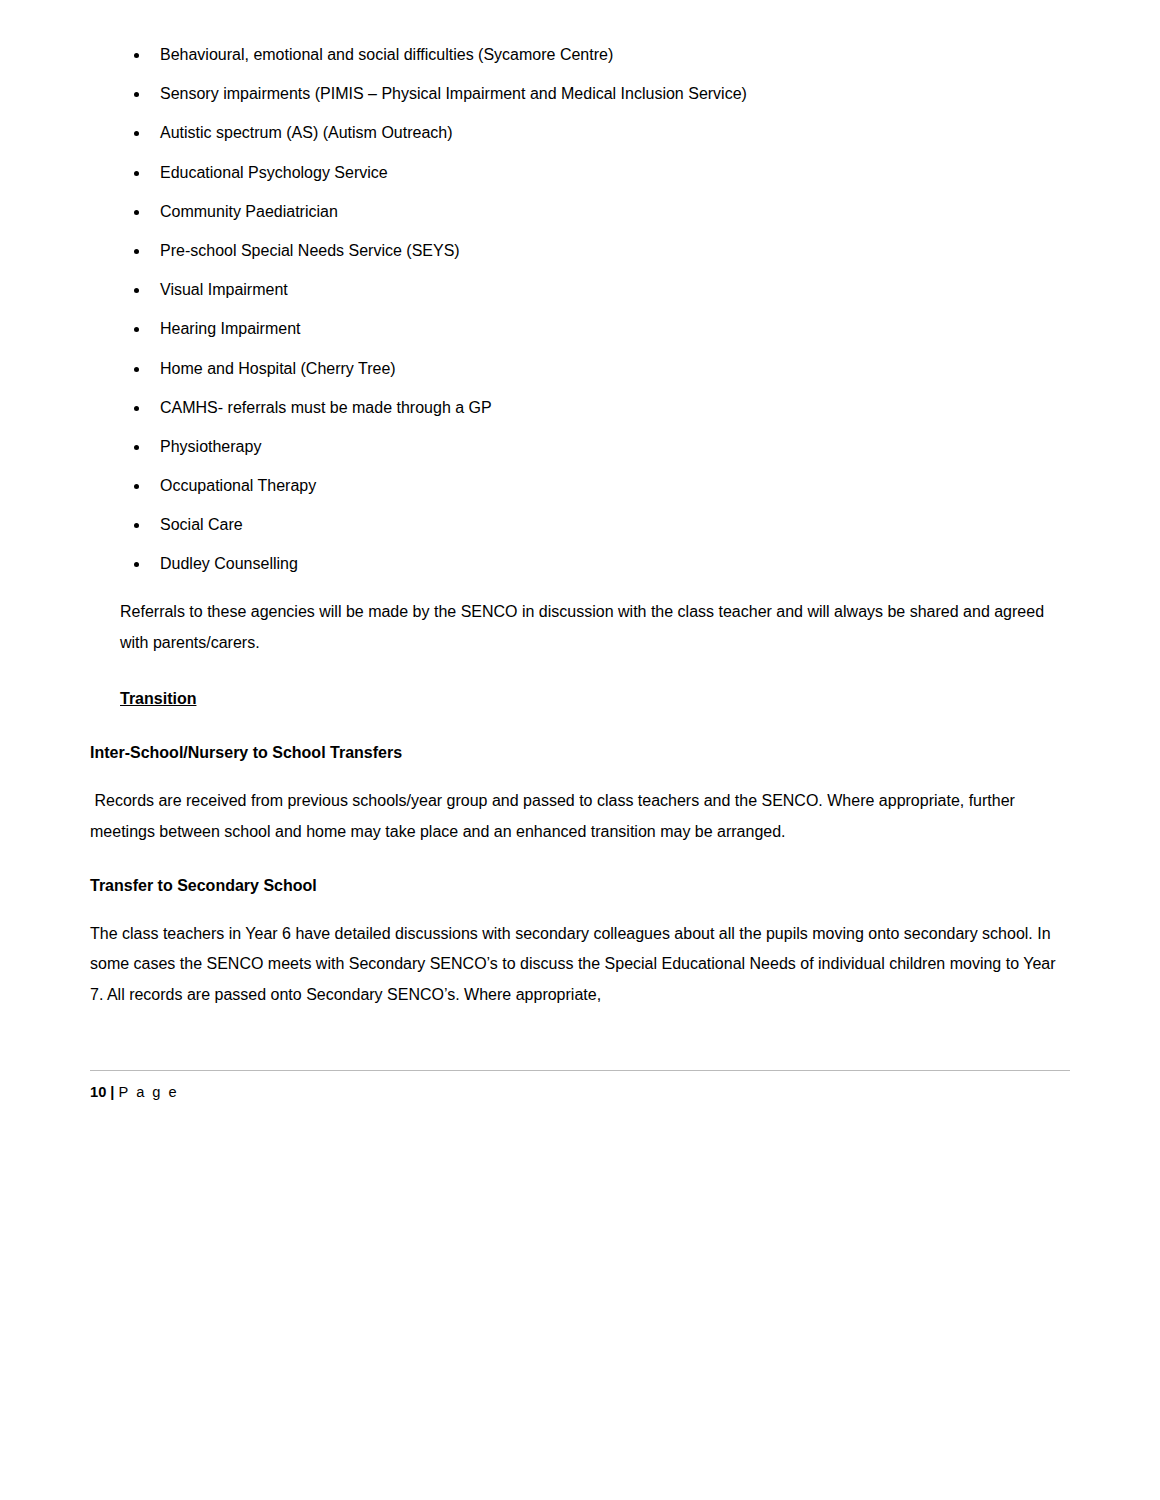Behavioural, emotional and social difficulties (Sycamore Centre)
Sensory impairments (PIMIS – Physical Impairment and Medical Inclusion Service)
Autistic spectrum (AS) (Autism Outreach)
Educational Psychology Service
Community Paediatrician
Pre-school Special Needs Service (SEYS)
Visual Impairment
Hearing Impairment
Home and Hospital (Cherry Tree)
CAMHS- referrals must be made through a GP
Physiotherapy
Occupational Therapy
Social Care
Dudley Counselling
Referrals to these agencies will be made by the SENCO in discussion with the class teacher and will always be shared and agreed with parents/carers.
Transition
Inter-School/Nursery to School Transfers
Records are received from previous schools/year group and passed to class teachers and the SENCO. Where appropriate, further meetings between school and home may take place and an enhanced transition may be arranged.
Transfer to Secondary School
The class teachers in Year 6 have detailed discussions with secondary colleagues about all the pupils moving onto secondary school. In some cases the SENCO meets with Secondary SENCO’s to discuss the Special Educational Needs of individual children moving to Year 7. All records are passed onto Secondary SENCO’s. Where appropriate,
10 | P a g e